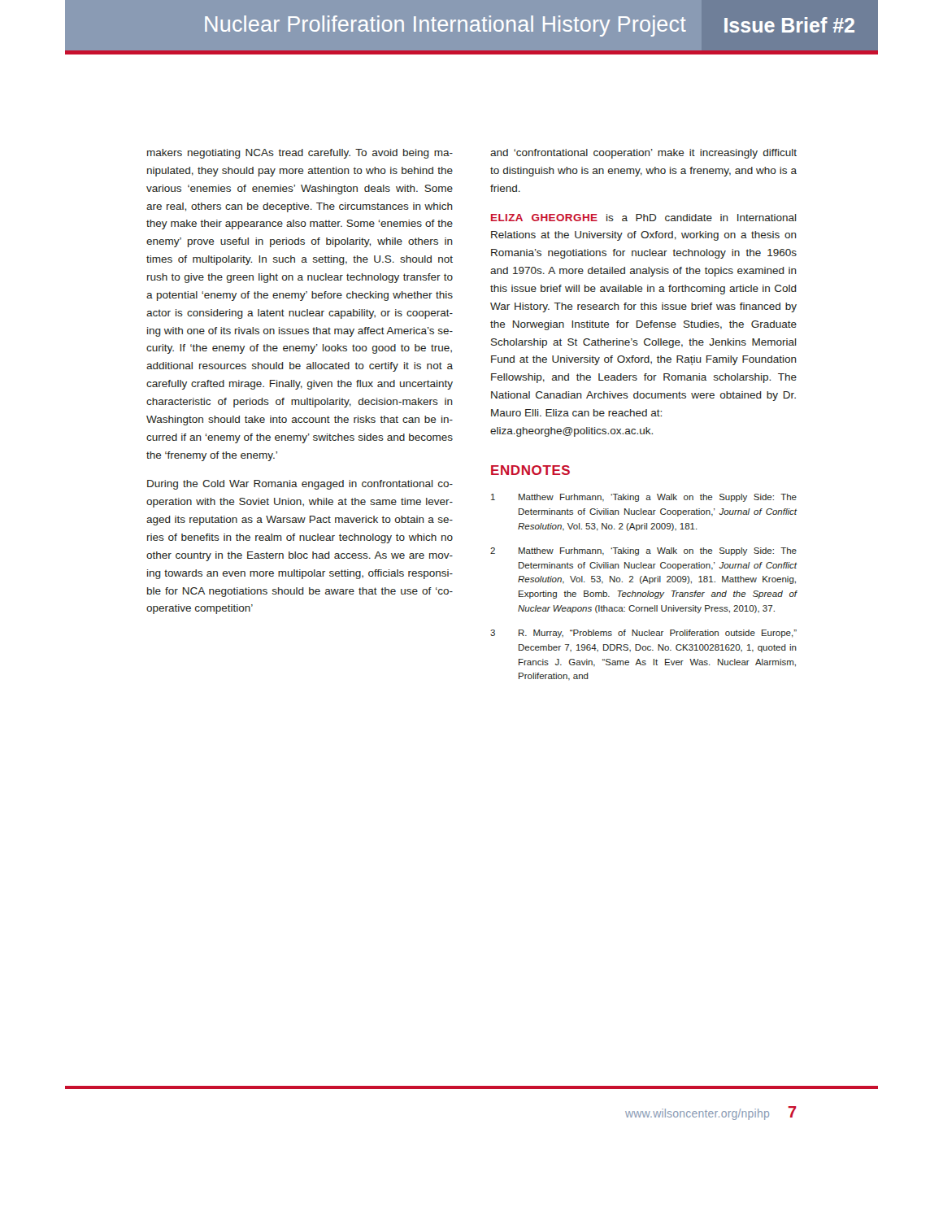Nuclear Proliferation International History Project
Issue Brief #2
makers negotiating NCAs tread carefully. To avoid being manipulated, they should pay more attention to who is behind the various ‘enemies of enemies’ Washington deals with. Some are real, others can be deceptive. The circumstances in which they make their appearance also matter. Some ‘enemies of the enemy’ prove useful in periods of bipolarity, while others in times of multipolarity. In such a setting, the U.S. should not rush to give the green light on a nuclear technology transfer to a potential ‘enemy of the enemy’ before checking whether this actor is considering a latent nuclear capability, or is cooperating with one of its rivals on issues that may affect America’s security. If ‘the enemy of the enemy’ looks too good to be true, additional resources should be allocated to certify it is not a carefully crafted mirage. Finally, given the flux and uncertainty characteristic of periods of multipolarity, decision-makers in Washington should take into account the risks that can be incurred if an ‘enemy of the enemy’ switches sides and becomes the ‘frenemy of the enemy.’
During the Cold War Romania engaged in confrontational cooperation with the Soviet Union, while at the same time leveraged its reputation as a Warsaw Pact maverick to obtain a series of benefits in the realm of nuclear technology to which no other country in the Eastern bloc had access. As we are moving towards an even more multipolar setting, officials responsible for NCA negotiations should be aware that the use of ‘cooperative competition’
and ‘confrontational cooperation’ make it increasingly difficult to distinguish who is an enemy, who is a frenemy, and who is a friend.
ELIZA GHEORGHE is a PhD candidate in International Relations at the University of Oxford, working on a thesis on Romania’s negotiations for nuclear technology in the 1960s and 1970s. A more detailed analysis of the topics examined in this issue brief will be available in a forthcoming article in Cold War History. The research for this issue brief was financed by the Norwegian Institute for Defense Studies, the Graduate Scholarship at St Catherine’s College, the Jenkins Memorial Fund at the University of Oxford, the Rațiu Family Foundation Fellowship, and the Leaders for Romania scholarship. The National Canadian Archives documents were obtained by Dr. Mauro Elli. Eliza can be reached at:
eliza.gheorghe@politics.ox.ac.uk.
ENDNOTES
Matthew Furhmann, ‘Taking a Walk on the Supply Side: The Determinants of Civilian Nuclear Cooperation,’ Journal of Conflict Resolution, Vol. 53, No. 2 (April 2009), 181.
Matthew Furhmann, ‘Taking a Walk on the Supply Side: The Determinants of Civilian Nuclear Cooperation,’ Journal of Conflict Resolution, Vol. 53, No. 2 (April 2009), 181. Matthew Kroenig, Exporting the Bomb. Technology Transfer and the Spread of Nuclear Weapons (Ithaca: Cornell University Press, 2010), 37.
R. Murray, “Problems of Nuclear Proliferation outside Europe,” December 7, 1964, DDRS, Doc. No. CK3100281620, 1, quoted in Francis J. Gavin, “Same As It Ever Was. Nuclear Alarmism, Proliferation, and
www.wilsoncenter.org/npihp 7